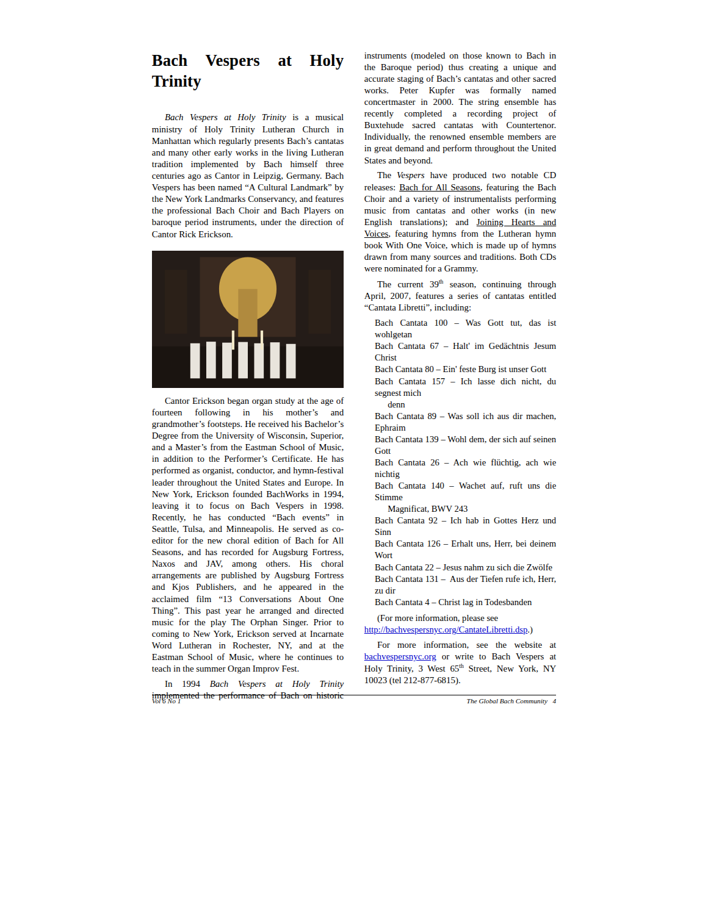Bach Vespers at Holy Trinity
Bach Vespers at Holy Trinity is a musical ministry of Holy Trinity Lutheran Church in Manhattan which regularly presents Bach’s cantatas and many other early works in the living Lutheran tradition implemented by Bach himself three centuries ago as Cantor in Leipzig, Germany. Bach Vespers has been named “A Cultural Landmark” by the New York Landmarks Conservancy, and features the professional Bach Choir and Bach Players on baroque period instruments, under the direction of Cantor Rick Erickson.
Cantor Erickson began organ study at the age of fourteen following in his mother’s and grandmother’s footsteps. He received his Bachelor’s Degree from the University of Wisconsin, Superior, and a Master’s from the Eastman School of Music, in addition to the Performer’s Certificate. He has performed as organist, conductor, and hymn-festival leader throughout the United States and Europe. In New York, Erickson founded BachWorks in 1994, leaving it to focus on Bach Vespers in 1998. Recently, he has conducted “Bach events” in Seattle, Tulsa, and Minneapolis. He served as co-editor for the new choral edition of Bach for All Seasons, and has recorded for Augsburg Fortress, Naxos and JAV, among others. His choral arrangements are published by Augsburg Fortress and Kjos Publishers, and he appeared in the acclaimed film “13 Conversations About One Thing”. This past year he arranged and directed music for the play The Orphan Singer. Prior to coming to New York, Erickson served at Incarnate Word Lutheran in Rochester, NY, and at the Eastman School of Music, where he continues to teach in the summer Organ Improv Fest.
In 1994 Bach Vespers at Holy Trinity implemented the performance of Bach on historic instruments (modeled on those known to Bach in the Baroque period) thus creating a unique and accurate staging of Bach’s cantatas and other sacred works. Peter Kupfer was formally named concertmaster in 2000. The string ensemble has recently completed a recording project of Buxtehude sacred cantatas with Countertenor. Individually, the renowned ensemble members are in great demand and perform throughout the United States and beyond.
The Vespers have produced two notable CD releases: Bach for All Seasons, featuring the Bach Choir and a variety of instrumentalists performing music from cantatas and other works (in new English translations); and Joining Hearts and Voices, featuring hymns from the Lutheran hymn book With One Voice, which is made up of hymns drawn from many sources and traditions. Both CDs were nominated for a Grammy.
The current 39th season, continuing through April, 2007, features a series of cantatas entitled “Cantata Libretti”, including:
Bach Cantata 100 – Was Gott tut, das ist wohlgetan
Bach Cantata 67 – Halt' im Gedächtnis Jesum Christ
Bach Cantata 80 – Ein' feste Burg ist unser Gott
Bach Cantata 157 – Ich lasse dich nicht, du segnest mich denn
Bach Cantata 89 – Was soll ich aus dir machen, Ephraim
Bach Cantata 139 – Wohl dem, der sich auf seinen Gott
Bach Cantata 26 – Ach wie flüchtig, ach wie nichtig
Bach Cantata 140 – Wachet auf, ruft uns die Stimme Magnificat, BWV 243
Bach Cantata 92 – Ich hab in Gottes Herz und Sinn
Bach Cantata 126 – Erhalt uns, Herr, bei deinem Wort
Bach Cantata 22 – Jesus nahm zu sich die Zwölfe
Bach Cantata 131 – Aus der Tiefen rufe ich, Herr, zu dir
Bach Cantata 4 – Christ lag in Todesbanden
(For more information, please see
http://bachvespersnyc.org/CantateLibretti.dsp.)
For more information, see the website at bachvespersnyc.org or write to Bach Vespers at Holy Trinity, 3 West 65th Street, New York, NY 10023 (tel 212-877-6815).
Vol 6 No 1 The Global Bach Community 4